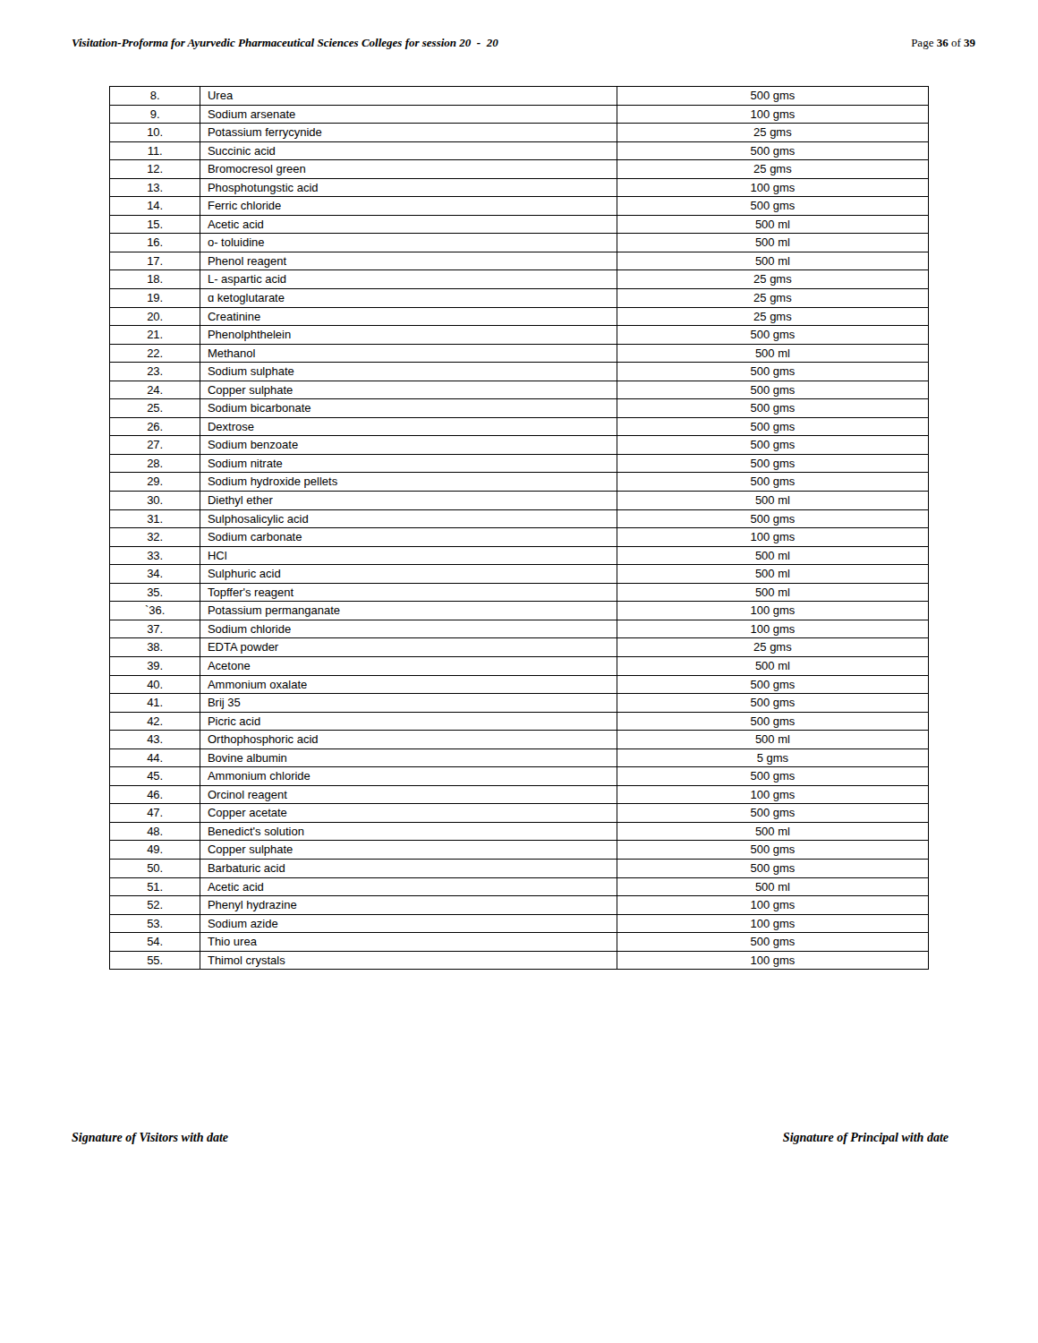Visitation-Proforma for Ayurvedic Pharmaceutical Sciences Colleges for session 20 - 20 Page 36 of 39
| 8. | Urea | 500 gms |
| 9. | Sodium arsenate | 100 gms |
| 10. | Potassium ferrycynide | 25 gms |
| 11. | Succinic acid | 500 gms |
| 12. | Bromocresol green | 25 gms |
| 13. | Phosphotungstic acid | 100 gms |
| 14. | Ferric chloride | 500 gms |
| 15. | Acetic acid | 500 ml |
| 16. | o- toluidine | 500 ml |
| 17. | Phenol reagent | 500 ml |
| 18. | L- aspartic acid | 25 gms |
| 19. | ɑ ketoglutarate | 25 gms |
| 20. | Creatinine | 25 gms |
| 21. | Phenolphthelein | 500 gms |
| 22. | Methanol | 500 ml |
| 23. | Sodium sulphate | 500 gms |
| 24. | Copper sulphate | 500 gms |
| 25. | Sodium bicarbonate | 500 gms |
| 26. | Dextrose | 500 gms |
| 27. | Sodium benzoate | 500 gms |
| 28. | Sodium nitrate | 500 gms |
| 29. | Sodium hydroxide pellets | 500 gms |
| 30. | Diethyl ether | 500 ml |
| 31. | Sulphosalicylic acid | 500 gms |
| 32. | Sodium carbonate | 100 gms |
| 33. | HCl | 500 ml |
| 34. | Sulphuric acid | 500 ml |
| 35. | Topffer's reagent | 500 ml |
| `36. | Potassium permanganate | 100 gms |
| 37. | Sodium chloride | 100 gms |
| 38. | EDTA powder | 25 gms |
| 39. | Acetone | 500 ml |
| 40. | Ammonium oxalate | 500 gms |
| 41. | Brij 35 | 500 gms |
| 42. | Picric acid | 500 gms |
| 43. | Orthophosphoric acid | 500 ml |
| 44. | Bovine albumin | 5 gms |
| 45. | Ammonium chloride | 500 gms |
| 46. | Orcinol reagent | 100 gms |
| 47. | Copper acetate | 500 gms |
| 48. | Benedict's solution | 500 ml |
| 49. | Copper sulphate | 500 gms |
| 50. | Barbaturic acid | 500 gms |
| 51. | Acetic acid | 500 ml |
| 52. | Phenyl hydrazine | 100 gms |
| 53. | Sodium azide | 100 gms |
| 54. | Thio urea | 500 gms |
| 55. | Thimol crystals | 100 gms |
Signature of Visitors with date Signature of Principal with date